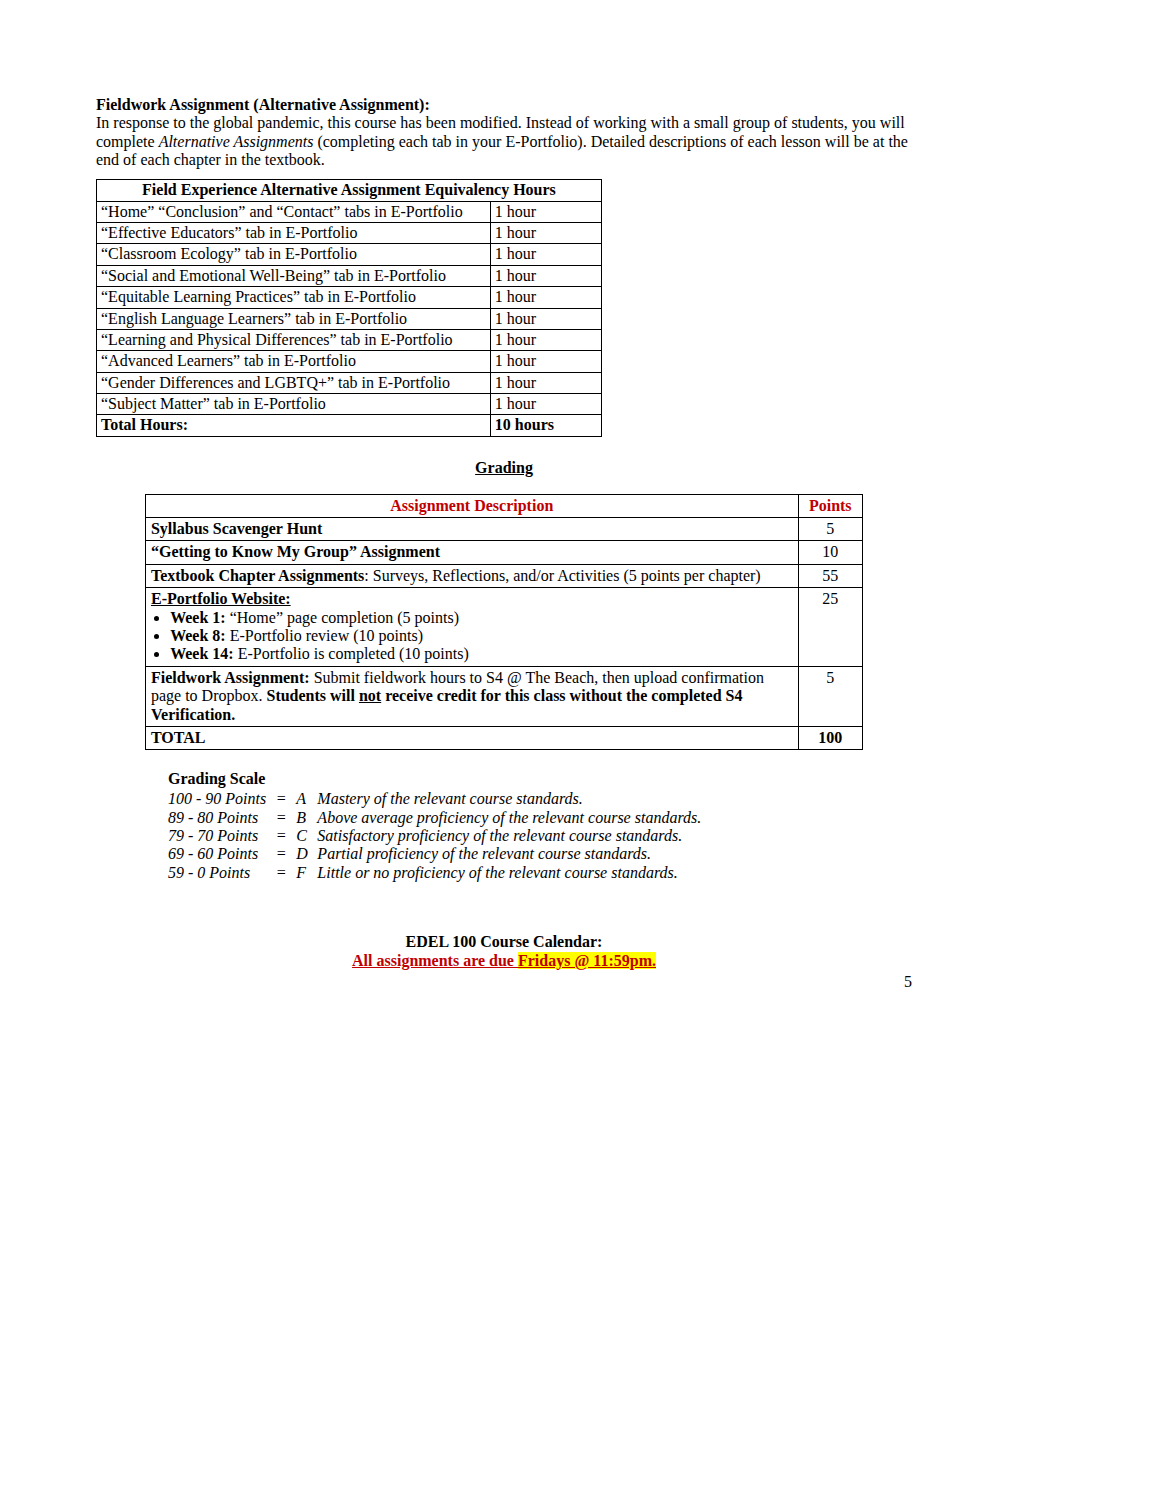Fieldwork Assignment (Alternative Assignment):
In response to the global pandemic, this course has been modified. Instead of working with a small group of students, you will complete Alternative Assignments (completing each tab in your E-Portfolio). Detailed descriptions of each lesson will be at the end of each chapter in the textbook.
| Field Experience Alternative Assignment Equivalency Hours |
| --- |
| “Home” “Conclusion” and “Contact” tabs in E-Portfolio | 1 hour |
| “Effective Educators” tab in E-Portfolio | 1 hour |
| “Classroom Ecology” tab in E-Portfolio | 1 hour |
| “Social and Emotional Well-Being” tab in E-Portfolio | 1 hour |
| “Equitable Learning Practices” tab in E-Portfolio | 1 hour |
| “English Language Learners” tab in E-Portfolio | 1 hour |
| “Learning and Physical Differences” tab in E-Portfolio | 1 hour |
| “Advanced Learners” tab in E-Portfolio | 1 hour |
| “Gender Differences and LGBTQ+” tab in E-Portfolio | 1 hour |
| “Subject Matter” tab in E-Portfolio | 1 hour |
| Total Hours: | 10 hours |
Grading
| Assignment Description | Points |
| --- | --- |
| Syllabus Scavenger Hunt | 5 |
| “Getting to Know My Group” Assignment | 10 |
| Textbook Chapter Assignments : Surveys, Reflections, and/or Activities (5 points per chapter) | 55 |
| E-Portfolio Website: Week 1: “Home” page completion (5 points) Week 8: E-Portfolio review (10 points) Week 14: E-Portfolio is completed (10 points) | 25 |
| Fieldwork Assignment: Submit fieldwork hours to S4 @ The Beach, then upload confirmation page to Dropbox. Students will not receive credit for this class without the completed S4 Verification. | 5 |
| TOTAL | 100 |
Grading Scale
| 100 - 90 Points | = | A | Mastery of the relevant course standards. |
| 89 - 80 Points | = | B | Above average proficiency of the relevant course standards. |
| 79 - 70 Points | = | C | Satisfactory proficiency of the relevant course standards. |
| 69 - 60 Points | = | D | Partial proficiency of the relevant course standards. |
| 59 - 0 Points | = | F | Little or no proficiency of the relevant course standards. |
EDEL 100 Course Calendar:
All assignments are due Fridays @ 11:59pm.
5